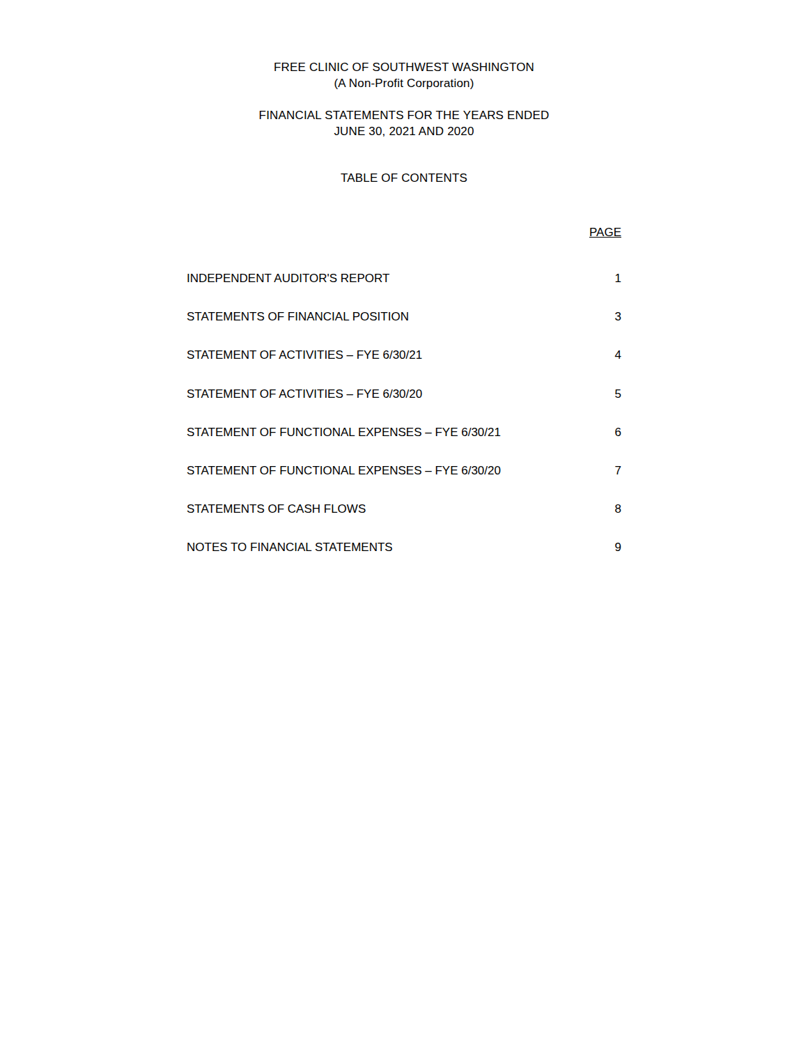FREE CLINIC OF SOUTHWEST WASHINGTON
(A Non-Profit Corporation)
FINANCIAL STATEMENTS FOR THE YEARS ENDED
JUNE 30, 2021 AND 2020
TABLE OF CONTENTS
| | PAGE |
| --- | --- |
| INDEPENDENT AUDITOR'S REPORT | 1 |
| STATEMENTS OF FINANCIAL POSITION | 3 |
| STATEMENT OF ACTIVITIES – FYE 6/30/21 | 4 |
| STATEMENT OF ACTIVITIES – FYE 6/30/20 | 5 |
| STATEMENT OF FUNCTIONAL EXPENSES – FYE 6/30/21 | 6 |
| STATEMENT OF FUNCTIONAL EXPENSES – FYE 6/30/20 | 7 |
| STATEMENTS OF CASH FLOWS | 8 |
| NOTES TO FINANCIAL STATEMENTS | 9 |